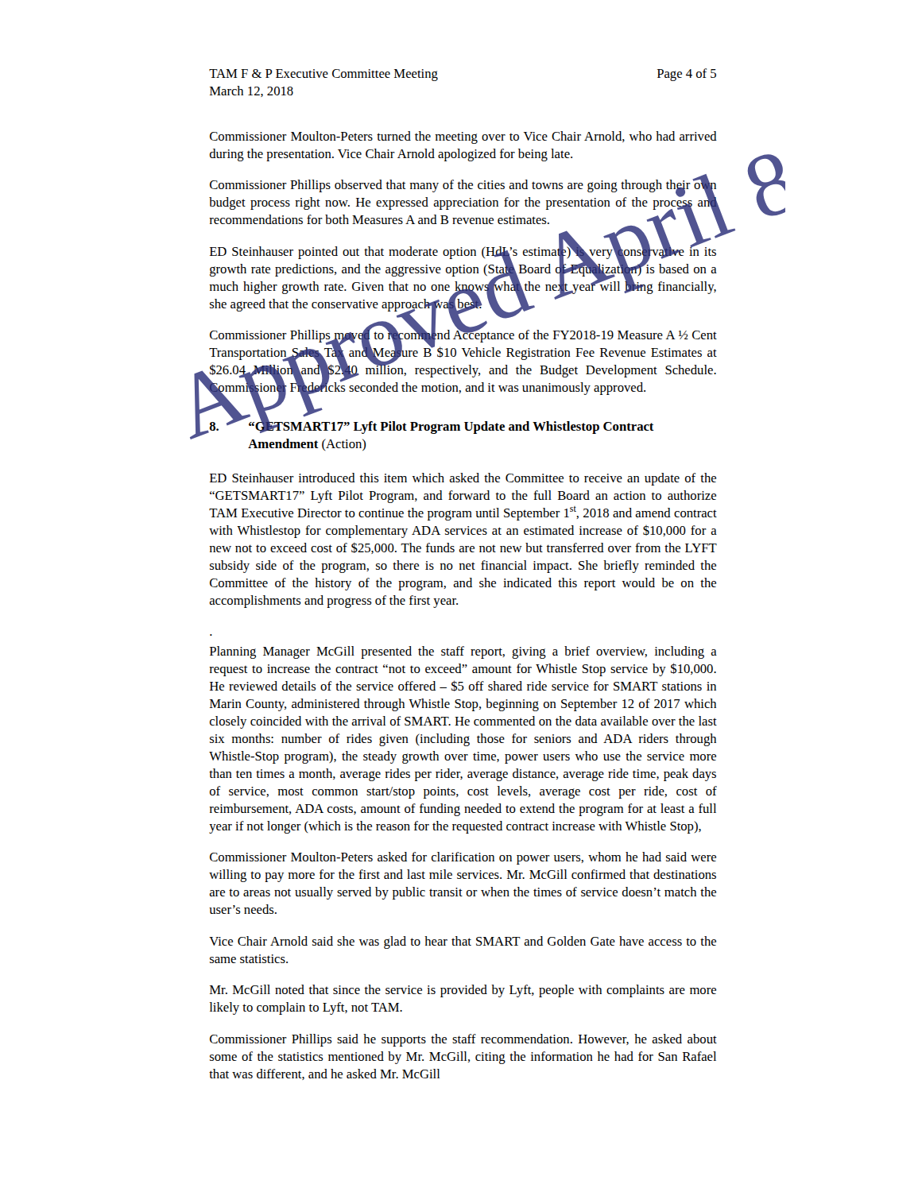Approved April 8, 2018
TAM F & P Executive Committee Meeting
Page 4 of 5
March 12, 2018
Commissioner Moulton-Peters turned the meeting over to Vice Chair Arnold, who had arrived during the presentation. Vice Chair Arnold apologized for being late.
Commissioner Phillips observed that many of the cities and towns are going through their own budget process right now. He expressed appreciation for the presentation of the process and recommendations for both Measures A and B revenue estimates.
ED Steinhauser pointed out that moderate option (HdL’s estimate) is very conservative in its growth rate predictions, and the aggressive option (State Board of Equalization) is based on a much higher growth rate. Given that no one knows what the next year will bring financially, she agreed that the conservative approach was best.
Commissioner Phillips moved to recommend Acceptance of the FY2018-19 Measure A ½ Cent Transportation Sales Tax and Measure B $10 Vehicle Registration Fee Revenue Estimates at $26.04 Million and $2.40 million, respectively, and the Budget Development Schedule. Commissioner Fredericks seconded the motion, and it was unanimously approved.
8. “GETSMART17” Lyft Pilot Program Update and Whistlestop Contract Amendment (Action)
ED Steinhauser introduced this item which asked the Committee to receive an update of the “GETSMART17” Lyft Pilot Program, and forward to the full Board an action to authorize TAM Executive Director to continue the program until September 1st, 2018 and amend contract with Whistlestop for complementary ADA services at an estimated increase of $10,000 for a new not to exceed cost of $25,000. The funds are not new but transferred over from the LYFT subsidy side of the program, so there is no net financial impact. She briefly reminded the Committee of the history of the program, and she indicated this report would be on the accomplishments and progress of the first year.
.
Planning Manager McGill presented the staff report, giving a brief overview, including a request to increase the contract “not to exceed” amount for Whistle Stop service by $10,000. He reviewed details of the service offered – $5 off shared ride service for SMART stations in Marin County, administered through Whistle Stop, beginning on September 12 of 2017 which closely coincided with the arrival of SMART. He commented on the data available over the last six months: number of rides given (including those for seniors and ADA riders through Whistle-Stop program), the steady growth over time, power users who use the service more than ten times a month, average rides per rider, average distance, average ride time, peak days of service, most common start/stop points, cost levels, average cost per ride, cost of reimbursement, ADA costs, amount of funding needed to extend the program for at least a full year if not longer (which is the reason for the requested contract increase with Whistle Stop),
Commissioner Moulton-Peters asked for clarification on power users, whom he had said were willing to pay more for the first and last mile services. Mr. McGill confirmed that destinations are to areas not usually served by public transit or when the times of service doesn’t match the user’s needs.
Vice Chair Arnold said she was glad to hear that SMART and Golden Gate have access to the same statistics.
Mr. McGill noted that since the service is provided by Lyft, people with complaints are more likely to complain to Lyft, not TAM.
Commissioner Phillips said he supports the staff recommendation. However, he asked about some of the statistics mentioned by Mr. McGill, citing the information he had for San Rafael that was different, and he asked Mr. McGill